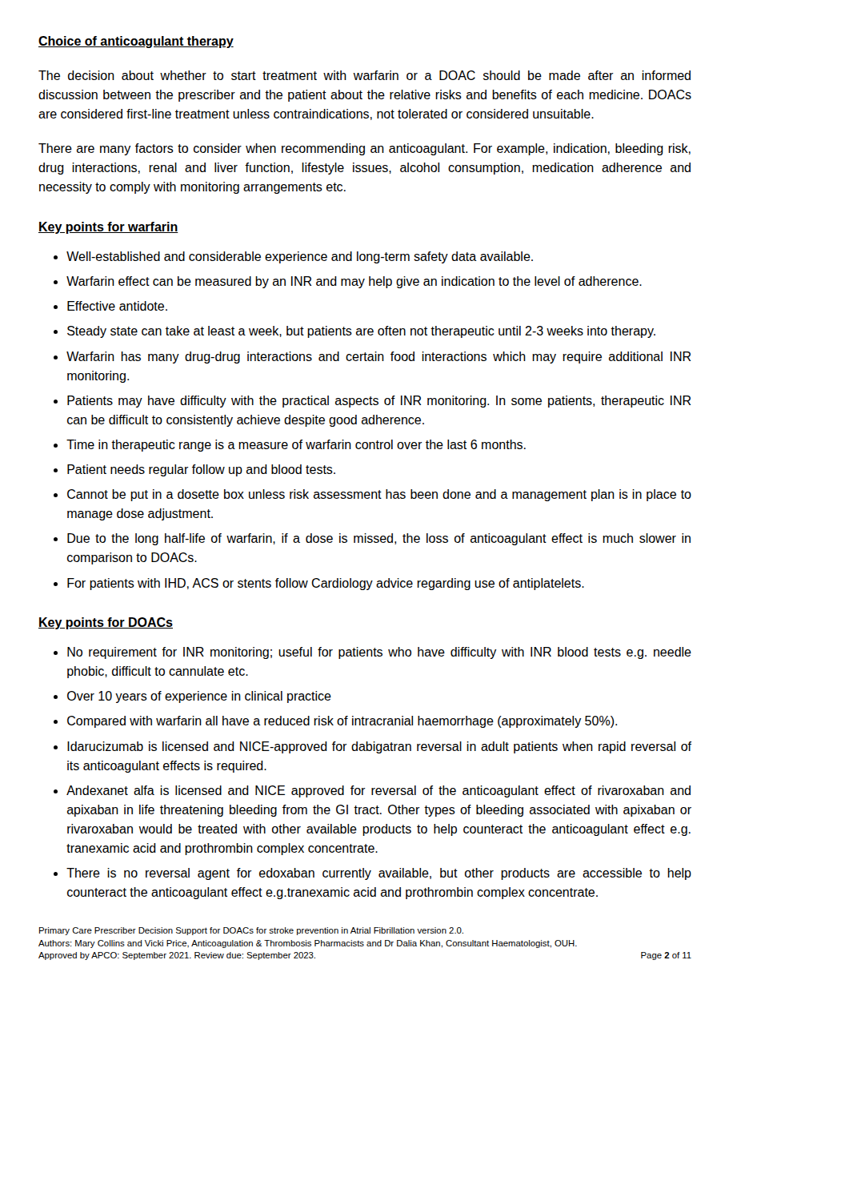Choice of anticoagulant therapy
The decision about whether to start treatment with warfarin or a DOAC should be made after an informed discussion between the prescriber and the patient about the relative risks and benefits of each medicine. DOACs are considered first-line treatment unless contraindications, not tolerated or considered unsuitable.
There are many factors to consider when recommending an anticoagulant. For example, indication, bleeding risk, drug interactions, renal and liver function, lifestyle issues, alcohol consumption, medication adherence and necessity to comply with monitoring arrangements etc.
Key points for warfarin
Well-established and considerable experience and long-term safety data available.
Warfarin effect can be measured by an INR and may help give an indication to the level of adherence.
Effective antidote.
Steady state can take at least a week, but patients are often not therapeutic until 2-3 weeks into therapy.
Warfarin has many drug-drug interactions and certain food interactions which may require additional INR monitoring.
Patients may have difficulty with the practical aspects of INR monitoring. In some patients, therapeutic INR can be difficult to consistently achieve despite good adherence.
Time in therapeutic range is a measure of warfarin control over the last 6 months.
Patient needs regular follow up and blood tests.
Cannot be put in a dosette box unless risk assessment has been done and a management plan is in place to manage dose adjustment.
Due to the long half-life of warfarin, if a dose is missed, the loss of anticoagulant effect is much slower in comparison to DOACs.
For patients with IHD, ACS or stents follow Cardiology advice regarding use of antiplatelets.
Key points for DOACs
No requirement for INR monitoring; useful for patients who have difficulty with INR blood tests e.g. needle phobic, difficult to cannulate etc.
Over 10 years of experience in clinical practice
Compared with warfarin all have a reduced risk of intracranial haemorrhage (approximately 50%).
Idarucizumab is licensed and NICE-approved for dabigatran reversal in adult patients when rapid reversal of its anticoagulant effects is required.
Andexanet alfa is licensed and NICE approved for reversal of the anticoagulant effect of rivaroxaban and apixaban in life threatening bleeding from the GI tract. Other types of bleeding associated with apixaban or rivaroxaban would be treated with other available products to help counteract the anticoagulant effect e.g. tranexamic acid and prothrombin complex concentrate.
There is no reversal agent for edoxaban currently available, but other products are accessible to help counteract the anticoagulant effect e.g.tranexamic acid and prothrombin complex concentrate.
Primary Care Prescriber Decision Support for DOACs for stroke prevention in Atrial Fibrillation version 2.0.
Authors: Mary Collins and Vicki Price, Anticoagulation & Thrombosis Pharmacists and Dr Dalia Khan, Consultant Haematologist, OUH.
Approved by APCO: September 2021. Review due: September 2023. Page 2 of 11